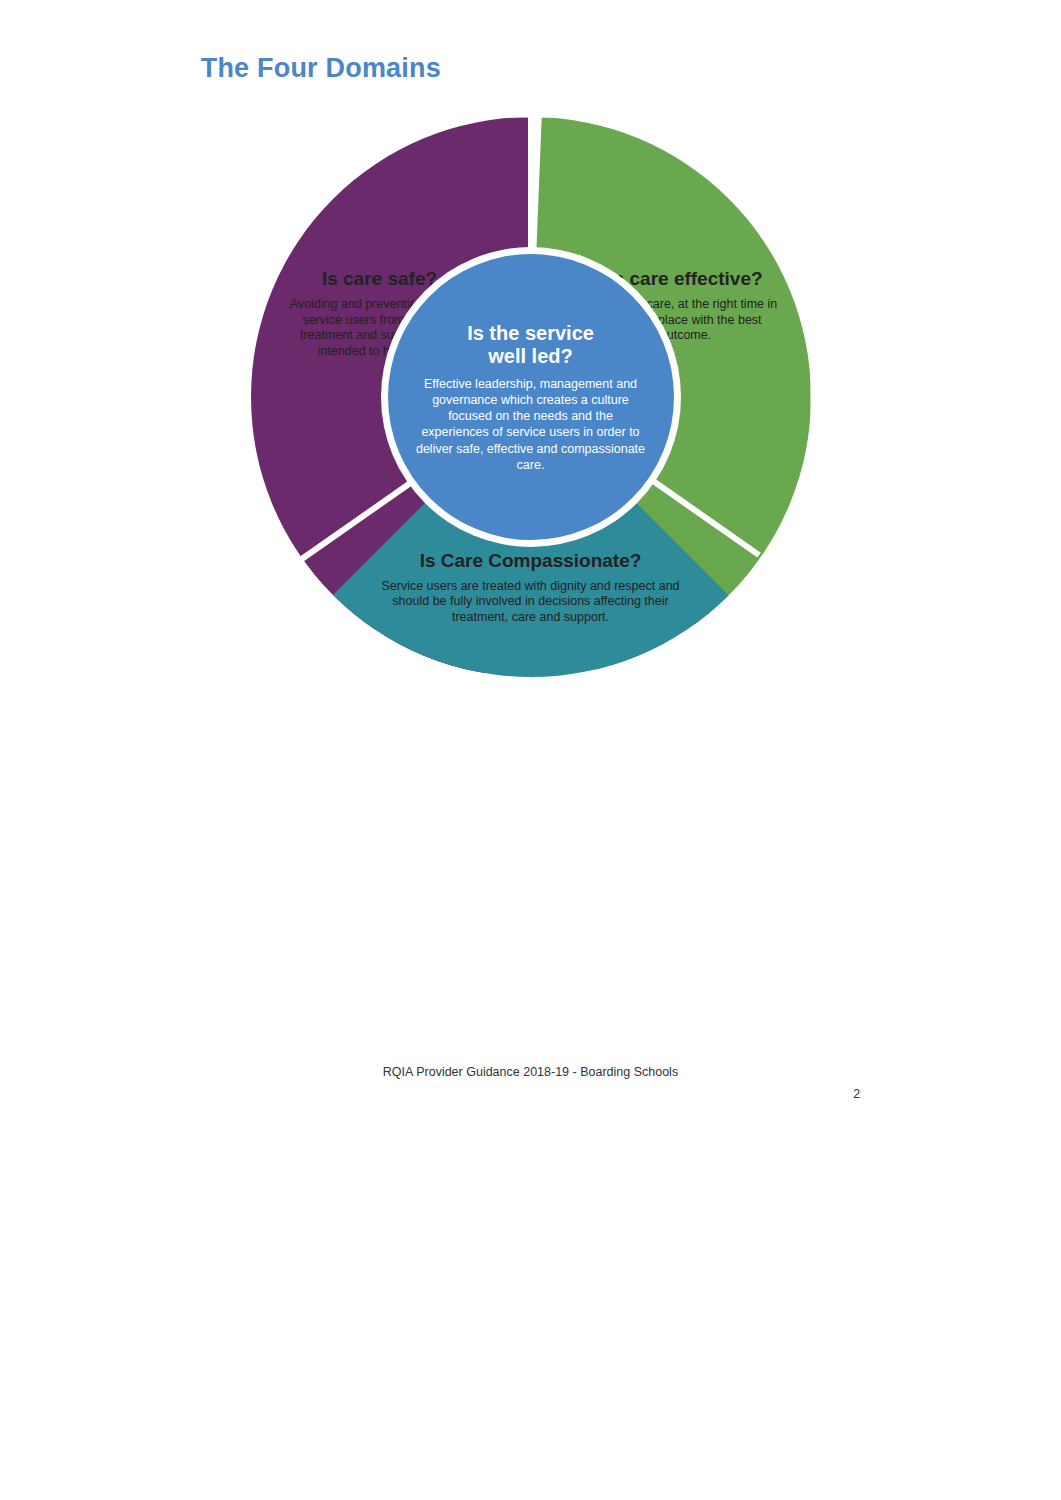The Four Domains
Is care safe?
Avoiding and preventing harm to service users from the care, treatment and support that is intended to help them.
Is care effective?
The right care, at the right time in the right place with the best outcome.
Is the service
well led?
Effective leadership, management and governance which creates a culture focused on the needs and the experiences of service users in order to deliver safe, effective and compassionate care.
Is Care Compassionate?
Service users are treated with dignity and respect and should be fully involved in decisions affecting their treatment, care and support.
RQIA Provider Guidance 2018-19 - Boarding Schools
2